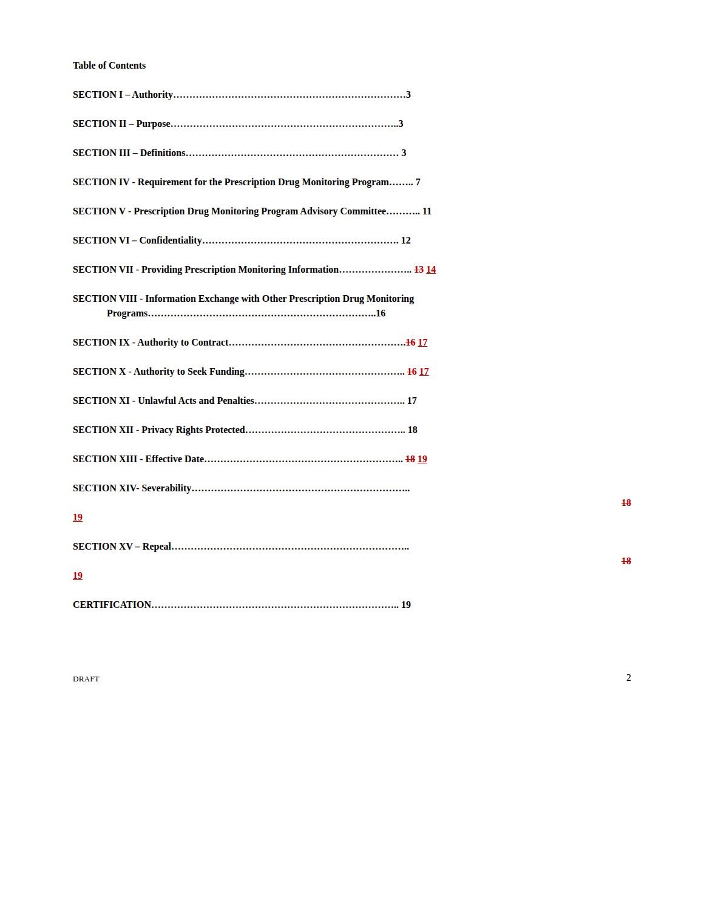Table of Contents
SECTION I – Authority………………………………………………………………3
SECTION II – Purpose……………………………………………………………..3
SECTION III – Definitions………………………………………………………… 3
SECTION IV - Requirement for the Prescription Drug Monitoring Program…….. 7
SECTION V - Prescription Drug Monitoring Program Advisory Committee……….. 11
SECTION VI – Confidentiality……………………………………………………. 12
SECTION VII - Providing Prescription Monitoring Information………………….. 13 14
SECTION VIII - Information Exchange with Other Prescription Drug Monitoring Programs……………………………………………………………..16
SECTION IX - Authority to Contract……………………………………………….16 17
SECTION X - Authority to Seek Funding………………………………………….. 16 17
SECTION XI - Unlawful Acts and Penalties……………………………………….. 17
SECTION XII - Privacy Rights Protected………………………………………….. 18
SECTION XIII - Effective Date…………………………………………………….. 18 19
SECTION XIV- Severability…………………………………………………………..
18 19
SECTION XV – Repeal………………………………………………………………..
18 19
CERTIFICATION………………………………………………………………….. 19
DRAFT 2